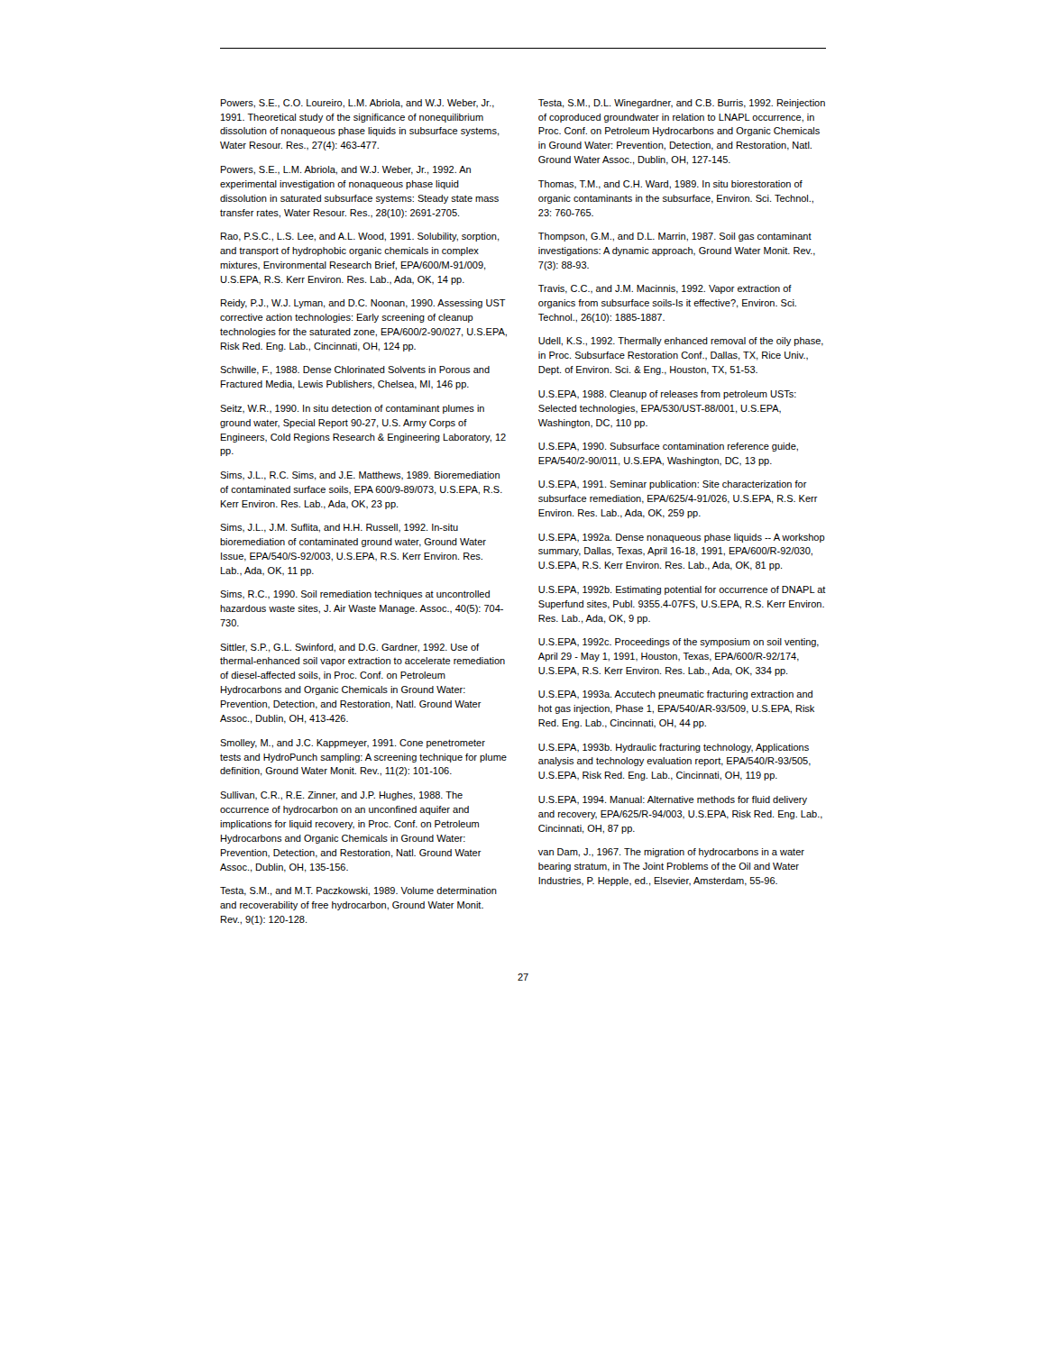Powers, S.E., C.O. Loureiro, L.M. Abriola, and W.J. Weber, Jr., 1991. Theoretical study of the significance of nonequilibrium dissolution of nonaqueous phase liquids in subsurface systems, Water Resour. Res., 27(4): 463-477.
Powers, S.E., L.M. Abriola, and W.J. Weber, Jr., 1992. An experimental investigation of nonaqueous phase liquid dissolution in saturated subsurface systems: Steady state mass transfer rates, Water Resour. Res., 28(10): 2691-2705.
Rao, P.S.C., L.S. Lee, and A.L. Wood, 1991. Solubility, sorption, and transport of hydrophobic organic chemicals in complex mixtures, Environmental Research Brief, EPA/600/M-91/009, U.S.EPA, R.S. Kerr Environ. Res. Lab., Ada, OK, 14 pp.
Reidy, P.J., W.J. Lyman, and D.C. Noonan, 1990. Assessing UST corrective action technologies: Early screening of cleanup technologies for the saturated zone, EPA/600/2-90/027, U.S.EPA, Risk Red. Eng. Lab., Cincinnati, OH, 124 pp.
Schwille, F., 1988. Dense Chlorinated Solvents in Porous and Fractured Media, Lewis Publishers, Chelsea, MI, 146 pp.
Seitz, W.R., 1990. In situ detection of contaminant plumes in ground water, Special Report 90-27, U.S. Army Corps of Engineers, Cold Regions Research & Engineering Laboratory, 12 pp.
Sims, J.L., R.C. Sims, and J.E. Matthews, 1989. Bioremediation of contaminated surface soils, EPA 600/9-89/073, U.S.EPA, R.S. Kerr Environ. Res. Lab., Ada, OK, 23 pp.
Sims, J.L., J.M. Suflita, and H.H. Russell, 1992. In-situ bioremediation of contaminated ground water, Ground Water Issue, EPA/540/S-92/003, U.S.EPA, R.S. Kerr Environ. Res. Lab., Ada, OK, 11 pp.
Sims, R.C., 1990. Soil remediation techniques at uncontrolled hazardous waste sites, J. Air Waste Manage. Assoc., 40(5): 704-730.
Sittler, S.P., G.L. Swinford, and D.G. Gardner, 1992. Use of thermal-enhanced soil vapor extraction to accelerate remediation of diesel-affected soils, in Proc. Conf. on Petroleum Hydrocarbons and Organic Chemicals in Ground Water: Prevention, Detection, and Restoration, Natl. Ground Water Assoc., Dublin, OH, 413-426.
Smolley, M., and J.C. Kappmeyer, 1991. Cone penetrometer tests and HydroPunch sampling: A screening technique for plume definition, Ground Water Monit. Rev., 11(2): 101-106.
Sullivan, C.R., R.E. Zinner, and J.P. Hughes, 1988. The occurrence of hydrocarbon on an unconfined aquifer and implications for liquid recovery, in Proc. Conf. on Petroleum Hydrocarbons and Organic Chemicals in Ground Water: Prevention, Detection, and Restoration, Natl. Ground Water Assoc., Dublin, OH, 135-156.
Testa, S.M., and M.T. Paczkowski, 1989. Volume determination and recoverability of free hydrocarbon, Ground Water Monit. Rev., 9(1): 120-128.
Testa, S.M., D.L. Winegardner, and C.B. Burris, 1992. Reinjection of coproduced groundwater in relation to LNAPL occurrence, in Proc. Conf. on Petroleum Hydrocarbons and Organic Chemicals in Ground Water: Prevention, Detection, and Restoration, Natl. Ground Water Assoc., Dublin, OH, 127-145.
Thomas, T.M., and C.H. Ward, 1989. In situ biorestoration of organic contaminants in the subsurface, Environ. Sci. Technol., 23: 760-765.
Thompson, G.M., and D.L. Marrin, 1987. Soil gas contaminant investigations: A dynamic approach, Ground Water Monit. Rev., 7(3): 88-93.
Travis, C.C., and J.M. Macinnis, 1992. Vapor extraction of organics from subsurface soils-Is it effective?, Environ. Sci. Technol., 26(10): 1885-1887.
Udell, K.S., 1992. Thermally enhanced removal of the oily phase, in Proc. Subsurface Restoration Conf., Dallas, TX, Rice Univ., Dept. of Environ. Sci. & Eng., Houston, TX, 51-53.
U.S.EPA, 1988. Cleanup of releases from petroleum USTs: Selected technologies, EPA/530/UST-88/001, U.S.EPA, Washington, DC, 110 pp.
U.S.EPA, 1990. Subsurface contamination reference guide, EPA/540/2-90/011, U.S.EPA, Washington, DC, 13 pp.
U.S.EPA, 1991. Seminar publication: Site characterization for subsurface remediation, EPA/625/4-91/026, U.S.EPA, R.S. Kerr Environ. Res. Lab., Ada, OK, 259 pp.
U.S.EPA, 1992a. Dense nonaqueous phase liquids -- A workshop summary, Dallas, Texas, April 16-18, 1991, EPA/600/R-92/030, U.S.EPA, R.S. Kerr Environ. Res. Lab., Ada, OK, 81 pp.
U.S.EPA, 1992b. Estimating potential for occurrence of DNAPL at Superfund sites, Publ. 9355.4-07FS, U.S.EPA, R.S. Kerr Environ. Res. Lab., Ada, OK, 9 pp.
U.S.EPA, 1992c. Proceedings of the symposium on soil venting, April 29 - May 1, 1991, Houston, Texas, EPA/600/R-92/174, U.S.EPA, R.S. Kerr Environ. Res. Lab., Ada, OK, 334 pp.
U.S.EPA, 1993a. Accutech pneumatic fracturing extraction and hot gas injection, Phase 1, EPA/540/AR-93/509, U.S.EPA, Risk Red. Eng. Lab., Cincinnati, OH, 44 pp.
U.S.EPA, 1993b. Hydraulic fracturing technology, Applications analysis and technology evaluation report, EPA/540/R-93/505, U.S.EPA, Risk Red. Eng. Lab., Cincinnati, OH, 119 pp.
U.S.EPA, 1994. Manual: Alternative methods for fluid delivery and recovery, EPA/625/R-94/003, U.S.EPA, Risk Red. Eng. Lab., Cincinnati, OH, 87 pp.
van Dam, J., 1967. The migration of hydrocarbons in a water bearing stratum, in The Joint Problems of the Oil and Water Industries, P. Hepple, ed., Elsevier, Amsterdam, 55-96.
27